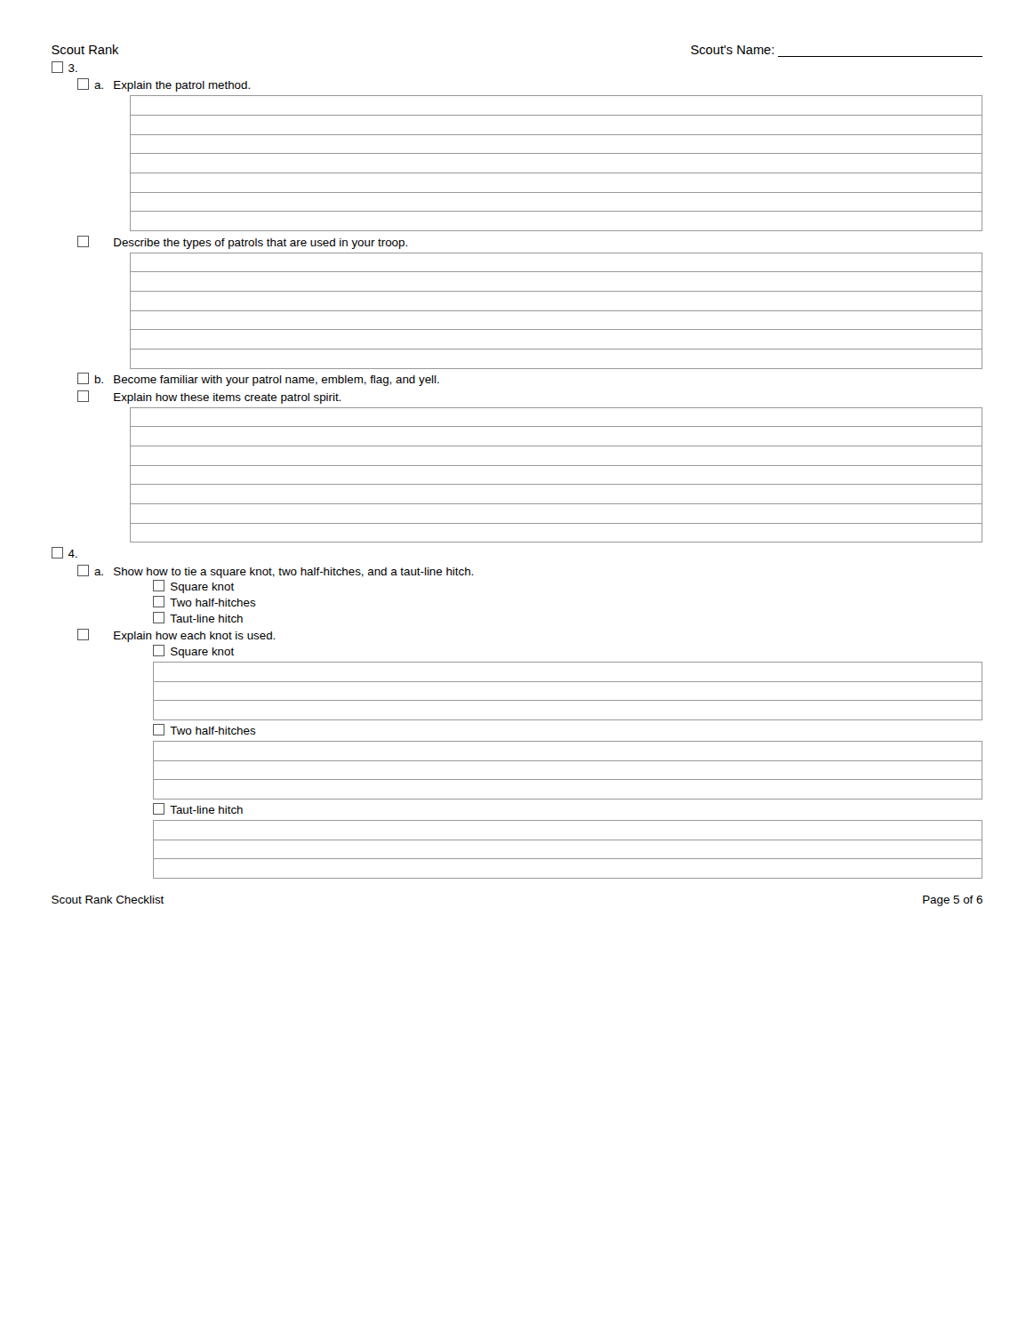Scout Rank
Scout's Name:
3.
a. Explain the patrol method.
Describe the types of patrols that are used in your troop.
b. Become familiar with your patrol name, emblem, flag, and yell.
Explain how these items create patrol spirit.
4.
a. Show how to tie a square knot, two half-hitches, and a taut-line hitch.
Square knot
Two half-hitches
Taut-line hitch
Explain how each knot is used.
Square knot
Two half-hitches
Taut-line hitch
Scout Rank Checklist
Page 5 of 6